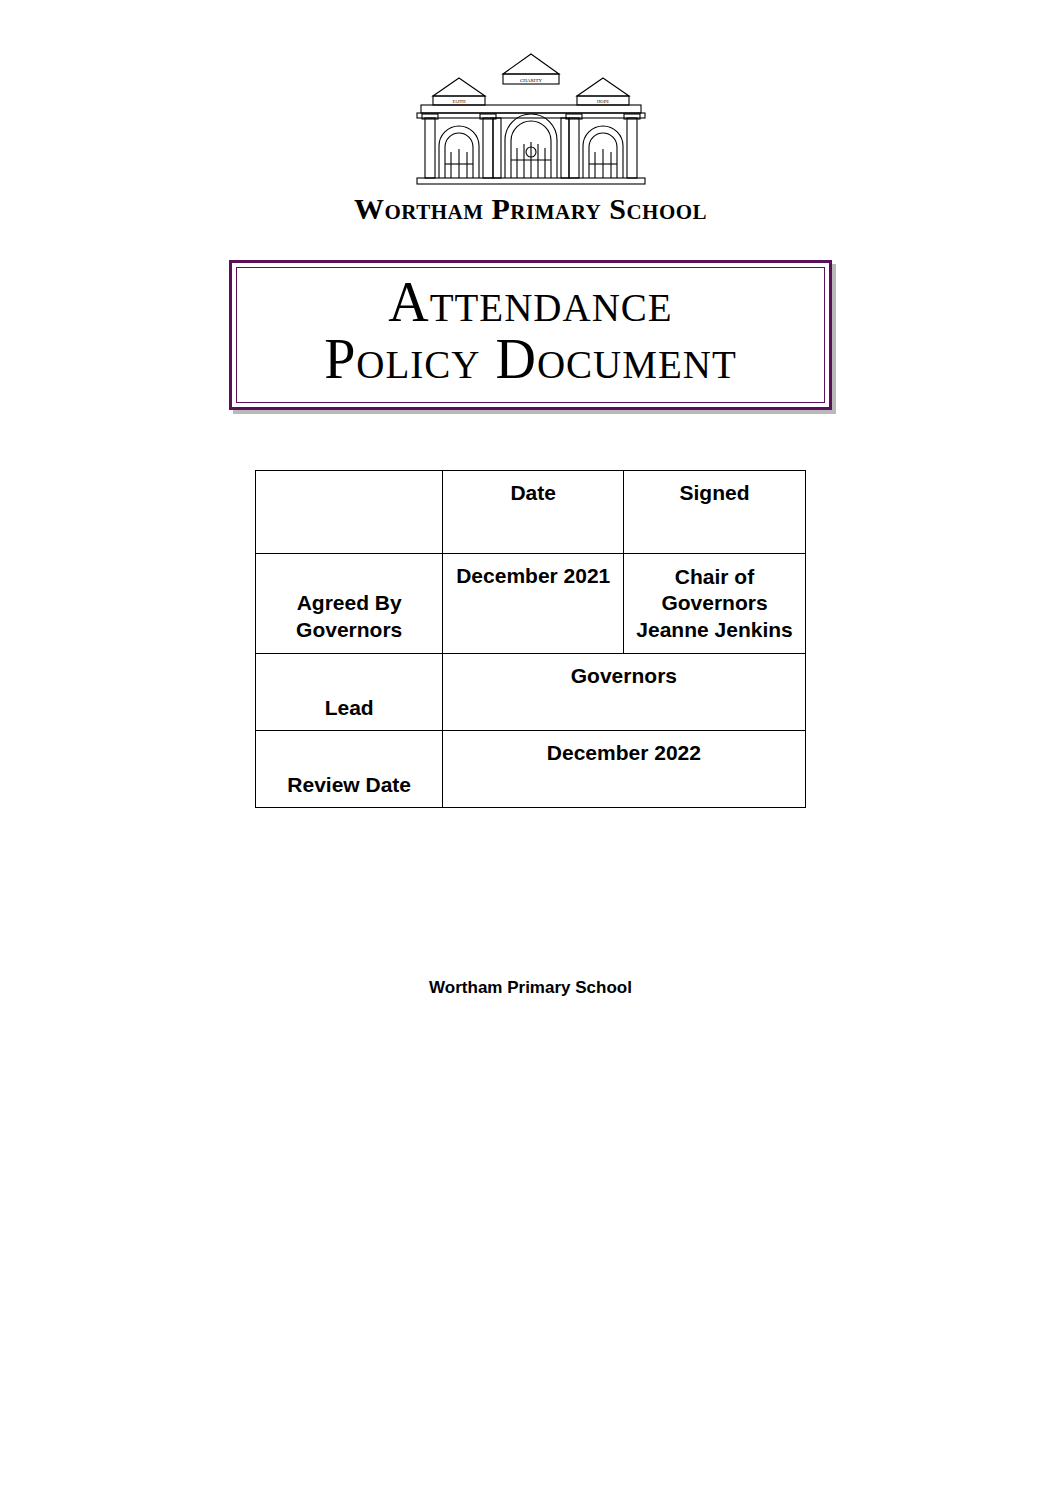CHARITY FAITH HOPE
Wortham Primary School
Attendance
Policy Document
| | Date | Signed |
| Agreed By Governors | December 2021 | Chair of Governors Jeanne Jenkins |
| Lead | Governors |
| Review Date | December 2022 |
Wortham Primary School